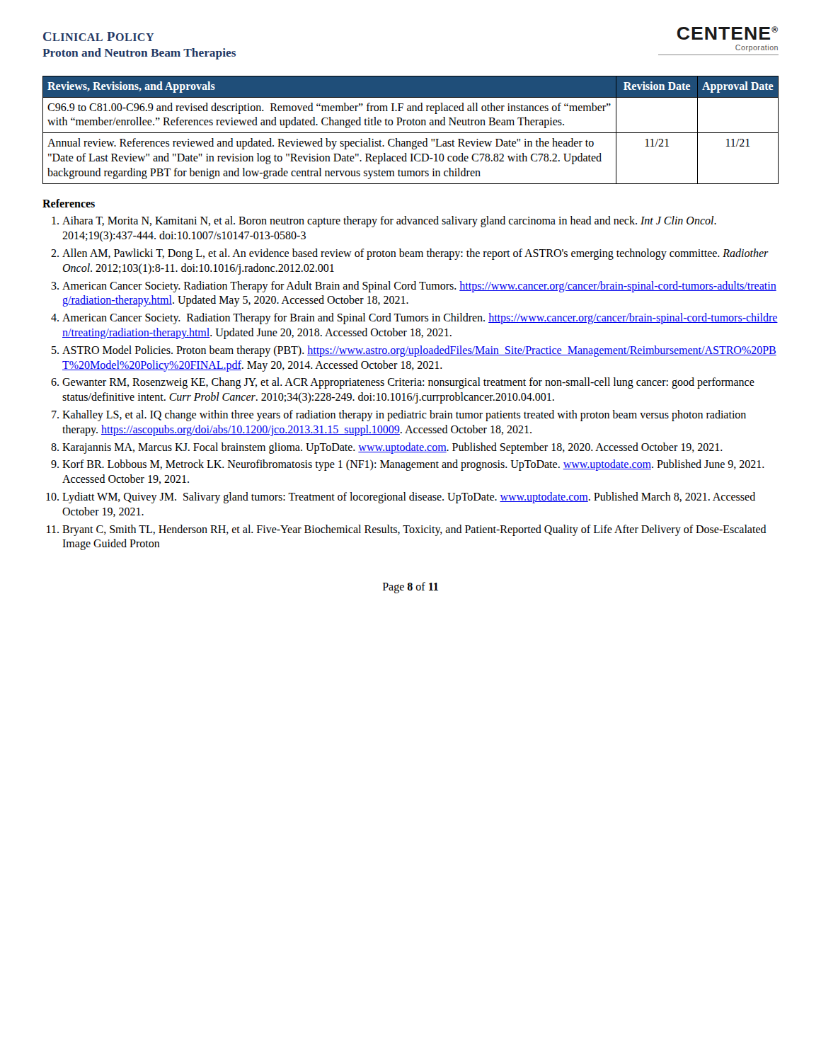CLINICAL POLICY
Proton and Neutron Beam Therapies
CENTENE®
Corporation
| Reviews, Revisions, and Approvals | Revision Date | Approval Date |
| --- | --- | --- |
| C96.9 to C81.00-C96.9 and revised description. Removed “member” from I.F and replaced all other instances of “member” with “member/enrollee.” References reviewed and updated. Changed title to Proton and Neutron Beam Therapies. | | |
| Annual review. References reviewed and updated. Reviewed by specialist. Changed "Last Review Date" in the header to "Date of Last Review" and "Date" in revision log to "Revision Date". Replaced ICD-10 code C78.82 with C78.2. Updated background regarding PBT for benign and low-grade central nervous system tumors in children | 11/21 | 11/21 |
References
Aihara T, Morita N, Kamitani N, et al. Boron neutron capture therapy for advanced salivary gland carcinoma in head and neck. Int J Clin Oncol. 2014;19(3):437-444. doi:10.1007/s10147-013-0580-3
Allen AM, Pawlicki T, Dong L, et al. An evidence based review of proton beam therapy: the report of ASTRO's emerging technology committee. Radiother Oncol. 2012;103(1):8-11. doi:10.1016/j.radonc.2012.02.001
American Cancer Society. Radiation Therapy for Adult Brain and Spinal Cord Tumors. https://www.cancer.org/cancer/brain-spinal-cord-tumors-adults/treating/radiation-therapy.html. Updated May 5, 2020. Accessed October 18, 2021.
American Cancer Society. Radiation Therapy for Brain and Spinal Cord Tumors in Children. https://www.cancer.org/cancer/brain-spinal-cord-tumors-children/treating/radiation-therapy.html. Updated June 20, 2018. Accessed October 18, 2021.
ASTRO Model Policies. Proton beam therapy (PBT). https://www.astro.org/uploadedFiles/Main_Site/Practice_Management/Reimbursement/ASTRO%20PBT%20Model%20Policy%20FINAL.pdf. May 20, 2014. Accessed October 18, 2021.
Gewanter RM, Rosenzweig KE, Chang JY, et al. ACR Appropriateness Criteria: nonsurgical treatment for non-small-cell lung cancer: good performance status/definitive intent. Curr Probl Cancer. 2010;34(3):228-249. doi:10.1016/j.currproblcancer.2010.04.001.
Kahalley LS, et al. IQ change within three years of radiation therapy in pediatric brain tumor patients treated with proton beam versus photon radiation therapy. https://ascopubs.org/doi/abs/10.1200/jco.2013.31.15_suppl.10009. Accessed October 18, 2021.
Karajannis MA, Marcus KJ. Focal brainstem glioma. UpToDate. www.uptodate.com. Published September 18, 2020. Accessed October 19, 2021.
Korf BR. Lobbous M, Metrock LK. Neurofibromatosis type 1 (NF1): Management and prognosis. UpToDate. www.uptodate.com. Published June 9, 2021. Accessed October 19, 2021.
Lydiatt WM, Quivey JM. Salivary gland tumors: Treatment of locoregional disease. UpToDate. www.uptodate.com. Published March 8, 2021. Accessed October 19, 2021.
Bryant C, Smith TL, Henderson RH, et al. Five-Year Biochemical Results, Toxicity, and Patient-Reported Quality of Life After Delivery of Dose-Escalated Image Guided Proton
Page 8 of 11